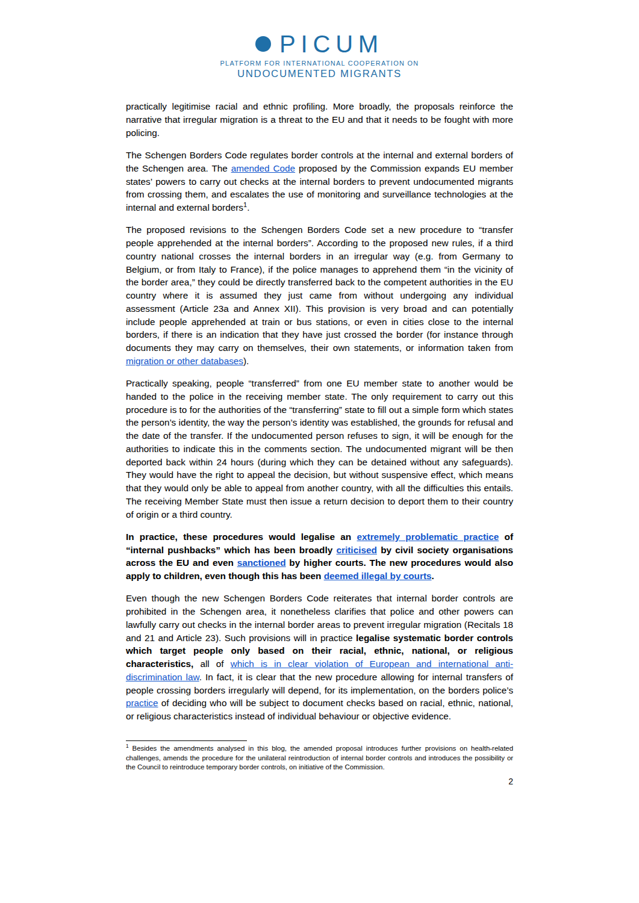PICUM
PLATFORM FOR INTERNATIONAL COOPERATION ON
UNDOCUMENTED MIGRANTS
practically legitimise racial and ethnic profiling. More broadly, the proposals reinforce the narrative that irregular migration is a threat to the EU and that it needs to be fought with more policing.
The Schengen Borders Code regulates border controls at the internal and external borders of the Schengen area. The amended Code proposed by the Commission expands EU member states’ powers to carry out checks at the internal borders to prevent undocumented migrants from crossing them, and escalates the use of monitoring and surveillance technologies at the internal and external borders1.
The proposed revisions to the Schengen Borders Code set a new procedure to “transfer people apprehended at the internal borders”. According to the proposed new rules, if a third country national crosses the internal borders in an irregular way (e.g. from Germany to Belgium, or from Italy to France), if the police manages to apprehend them “in the vicinity of the border area,” they could be directly transferred back to the competent authorities in the EU country where it is assumed they just came from without undergoing any individual assessment (Article 23a and Annex XII). This provision is very broad and can potentially include people apprehended at train or bus stations, or even in cities close to the internal borders, if there is an indication that they have just crossed the border (for instance through documents they may carry on themselves, their own statements, or information taken from migration or other databases).
Practically speaking, people “transferred” from one EU member state to another would be handed to the police in the receiving member state. The only requirement to carry out this procedure is to for the authorities of the “transferring” state to fill out a simple form which states the person’s identity, the way the person’s identity was established, the grounds for refusal and the date of the transfer. If the undocumented person refuses to sign, it will be enough for the authorities to indicate this in the comments section. The undocumented migrant will be then deported back within 24 hours (during which they can be detained without any safeguards). They would have the right to appeal the decision, but without suspensive effect, which means that they would only be able to appeal from another country, with all the difficulties this entails. The receiving Member State must then issue a return decision to deport them to their country of origin or a third country.
In practice, these procedures would legalise an extremely problematic practice of “internal pushbacks” which has been broadly criticised by civil society organisations across the EU and even sanctioned by higher courts. The new procedures would also apply to children, even though this has been deemed illegal by courts.
Even though the new Schengen Borders Code reiterates that internal border controls are prohibited in the Schengen area, it nonetheless clarifies that police and other powers can lawfully carry out checks in the internal border areas to prevent irregular migration (Recitals 18 and 21 and Article 23). Such provisions will in practice legalise systematic border controls which target people only based on their racial, ethnic, national, or religious characteristics, all of which is in clear violation of European and international anti-discrimination law. In fact, it is clear that the new procedure allowing for internal transfers of people crossing borders irregularly will depend, for its implementation, on the borders police’s practice of deciding who will be subject to document checks based on racial, ethnic, national, or religious characteristics instead of individual behaviour or objective evidence.
1 Besides the amendments analysed in this blog, the amended proposal introduces further provisions on health-related challenges, amends the procedure for the unilateral reintroduction of internal border controls and introduces the possibility or the Council to reintroduce temporary border controls, on initiative of the Commission.
2